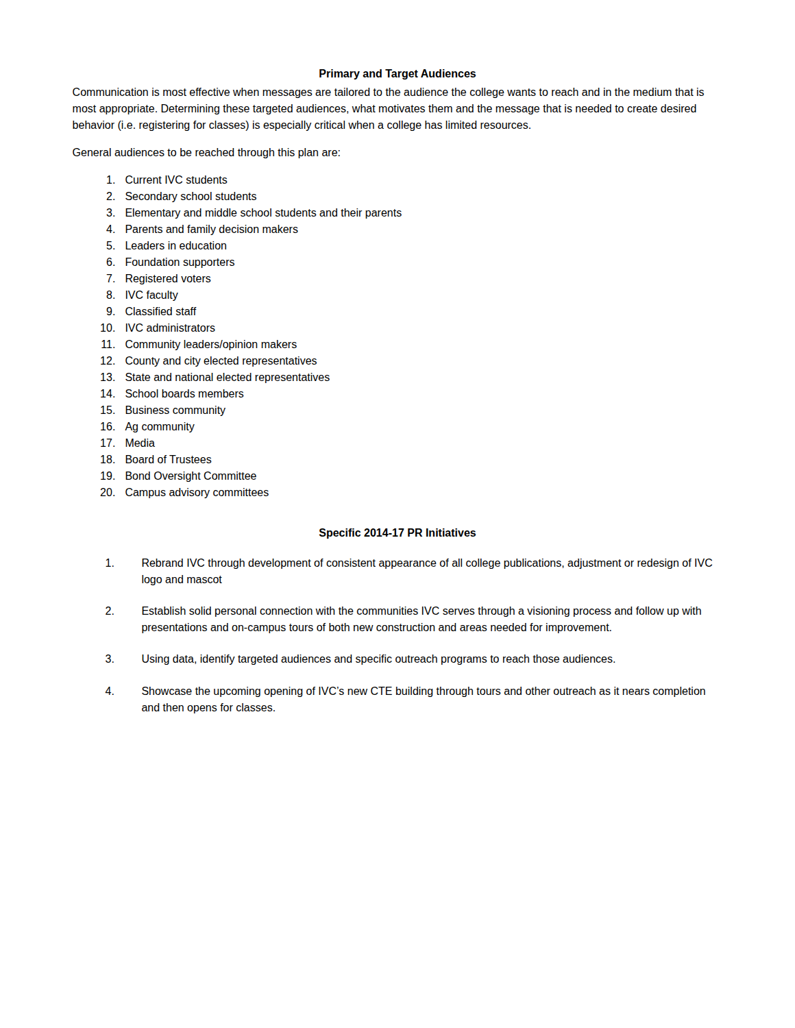Primary and Target Audiences
Communication is most effective when messages are tailored to the audience the college wants to reach and in the medium that is most appropriate. Determining these targeted audiences, what motivates them and the message that is needed to create desired behavior (i.e. registering for classes) is especially critical when a college has limited resources.
General audiences to be reached through this plan are:
Current IVC students
Secondary school students
Elementary and middle school students and their parents
Parents and family decision makers
Leaders in education
Foundation supporters
Registered voters
IVC faculty
Classified staff
IVC administrators
Community leaders/opinion makers
County and city elected representatives
State and national elected representatives
School boards members
Business community
Ag community
Media
Board of Trustees
Bond Oversight Committee
Campus advisory committees
Specific 2014-17 PR Initiatives
1. Rebrand IVC through development of consistent appearance of all college publications, adjustment or redesign of IVC logo and mascot
2. Establish solid personal connection with the communities IVC serves through a visioning process and follow up with presentations and on-campus tours of both new construction and areas needed for improvement.
3. Using data, identify targeted audiences and specific outreach programs to reach those audiences.
4. Showcase the upcoming opening of IVC’s new CTE building through tours and other outreach as it nears completion and then opens for classes.